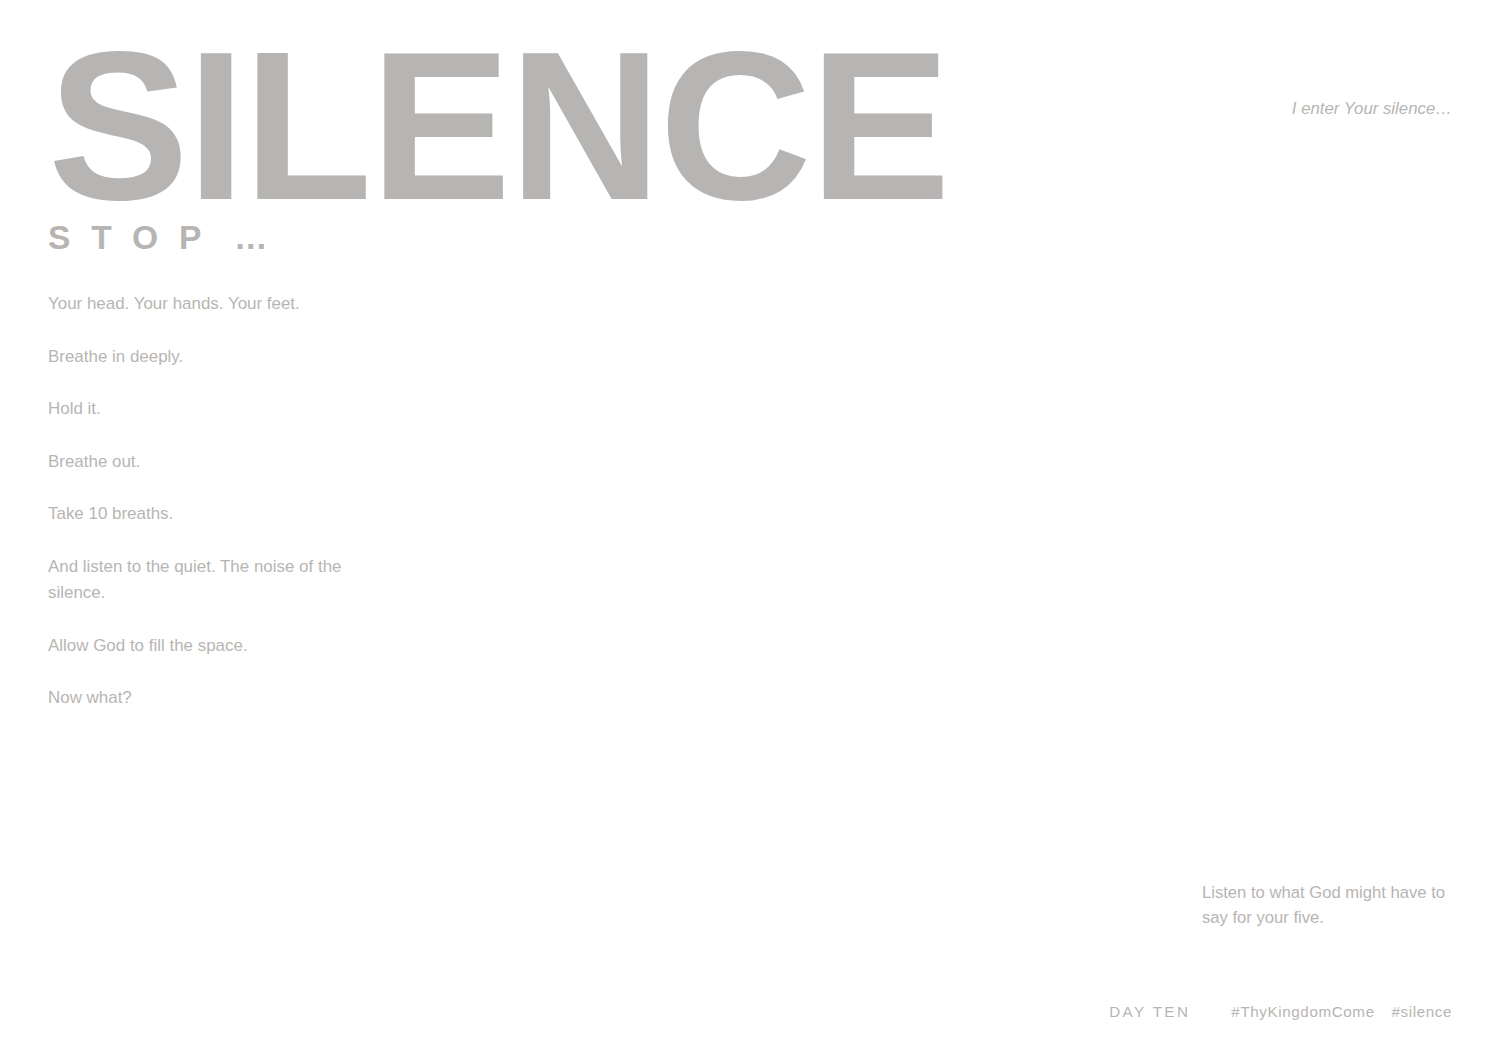Silence
I enter Your silence…
Stop…
Your head. Your hands. Your feet.
Breathe in deeply.
Hold it.
Breathe out.
Take 10 breaths.
And listen to the quiet. The noise of the silence.
Allow God to fill the space.
Now what?
Listen to what God might have to say for your five.
Day Ten#ThyKingdomCome#silence